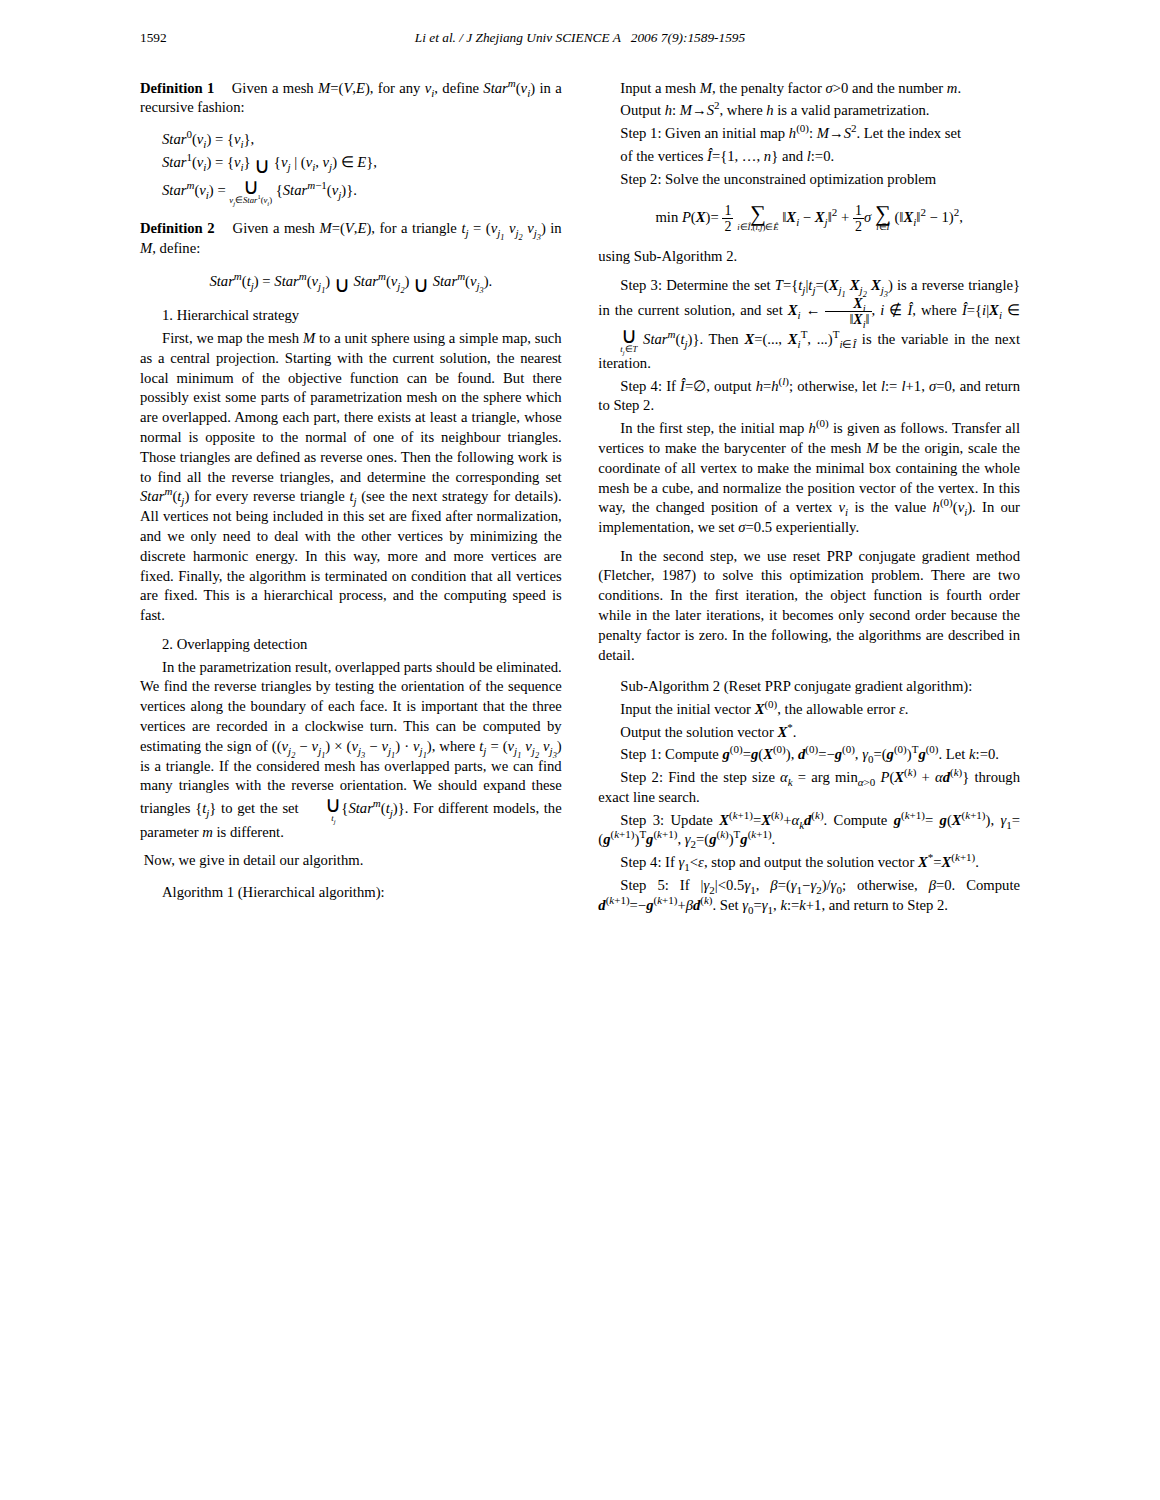1592
Li et al. / J Zhejiang Univ SCIENCE A 2006 7(9):1589-1595
Definition 1 Given a mesh M=(V,E), for any vi, define Starm(vi) in a recursive fashion:
Star0(vi) = {vi},
Star1(vi) = {vi} ∪ {vj | (vi, vj) ∈ E},
Starm(vi) = ∪vj∈Star1(vi) {Starm−1(vj)}.
Definition 2 Given a mesh M=(V,E), for a triangle tj = (vj1 vj2 vj3) in M, define:
Starm(tj) = Starm(vj1) ∪ Starm(vj2) ∪ Starm(vj3).
1. Hierarchical strategy
First, we map the mesh M to a unit sphere using a simple map, such as a central projection. Starting with the current solution, the nearest local minimum of the objective function can be found. But there possibly exist some parts of parametrization mesh on the sphere which are overlapped. Among each part, there exists at least a triangle, whose normal is opposite to the normal of one of its neighbour triangles. Those triangles are defined as reverse ones. Then the following work is to find all the reverse triangles, and determine the corresponding set Starm(tj) for every reverse triangle tj (see the next strategy for details). All vertices not being included in this set are fixed after normalization, and we only need to deal with the other vertices by minimizing the discrete harmonic energy. In this way, more and more vertices are fixed. Finally, the algorithm is terminated on condition that all vertices are fixed. This is a hierarchical process, and the computing speed is fast.
2. Overlapping detection
In the parametrization result, overlapped parts should be eliminated. We find the reverse triangles by testing the orientation of the sequence vertices along the boundary of each face. It is important that the three vertices are recorded in a clockwise turn. This can be computed by estimating the sign of ((vj2 − vj1) × (vj3 − vj1) · vj1), where tj = (vj1 vj2 vj3) is a triangle. If the considered mesh has overlapped parts, we can find many triangles with the reverse orientation. We should expand these triangles {tj} to get the set ∪tj{Starm(tj)}. For different models, the parameter m is different.
Now, we give in detail our algorithm.
Algorithm 1 (Hierarchical algorithm):
Input a mesh M, the penalty factor σ>0 and the number m.
Output h: M→S2, where h is a valid parametrization.
Step 1: Given an initial map h(0): M→S2. Let the index set
of the vertices Î={1, …, n} and l:=0.
Step 2: Solve the unconstrained optimization problem
min P(X)= 12 ∑i∈Î,(i,j)∈Ê ‖Xi − Xj‖2 + 12 σ ∑i∈Î (‖Xi‖2 − 1)2,
using Sub-Algorithm 2.
Step 3: Determine the set T={tj|tj=(Xj1 Xj2 Xj3) is a reverse triangle} in the current solution, and set Xi ← Xi‖Xi‖, i ∉ Î, where Î={i|Xi ∈ ∪tj∈T Starm(tj)}. Then X=(..., XiT, ...)Ti∈Î is the variable in the next iteration.
Step 4: If Î=∅, output h=h(l); otherwise, let l:= l+1, σ=0, and return to Step 2.
In the first step, the initial map h(0) is given as follows. Transfer all vertices to make the barycenter of the mesh M be the origin, scale the coordinate of all vertex to make the minimal box containing the whole mesh be a cube, and normalize the position vector of the vertex. In this way, the changed position of a vertex vi is the value h(0)(vi). In our implementation, we set σ=0.5 experientially.
In the second step, we use reset PRP conjugate gradient method (Fletcher, 1987) to solve this optimization problem. There are two conditions. In the first iteration, the object function is fourth order while in the later iterations, it becomes only second order because the penalty factor is zero. In the following, the algorithms are described in detail.
Sub-Algorithm 2 (Reset PRP conjugate gradient algorithm):
Input the initial vector X(0), the allowable error ε.
Output the solution vector X*.
Step 1: Compute g(0)=g(X(0)), d(0)=−g(0), γ0=(g(0))Tg(0). Let k:=0.
Step 2: Find the step size αk = arg minα>0 P(X(k) + αd(k)} through exact line search.
Step 3: Update X(k+1)=X(k)+αk d(k). Compute g(k+1)= g(X(k+1)), γ1=(g(k+1))Tg(k+1), γ2=(g(k))Tg(k+1).
Step 4: If γ1<ε, stop and output the solution vector X*=X(k+1).
Step 5: If |γ2|<0.5γ1, β=(γ1−γ2)/γ0; otherwise, β=0. Compute d(k+1)=−g(k+1)+βd(k). Set γ0=γ1, k:=k+1, and return to Step 2.